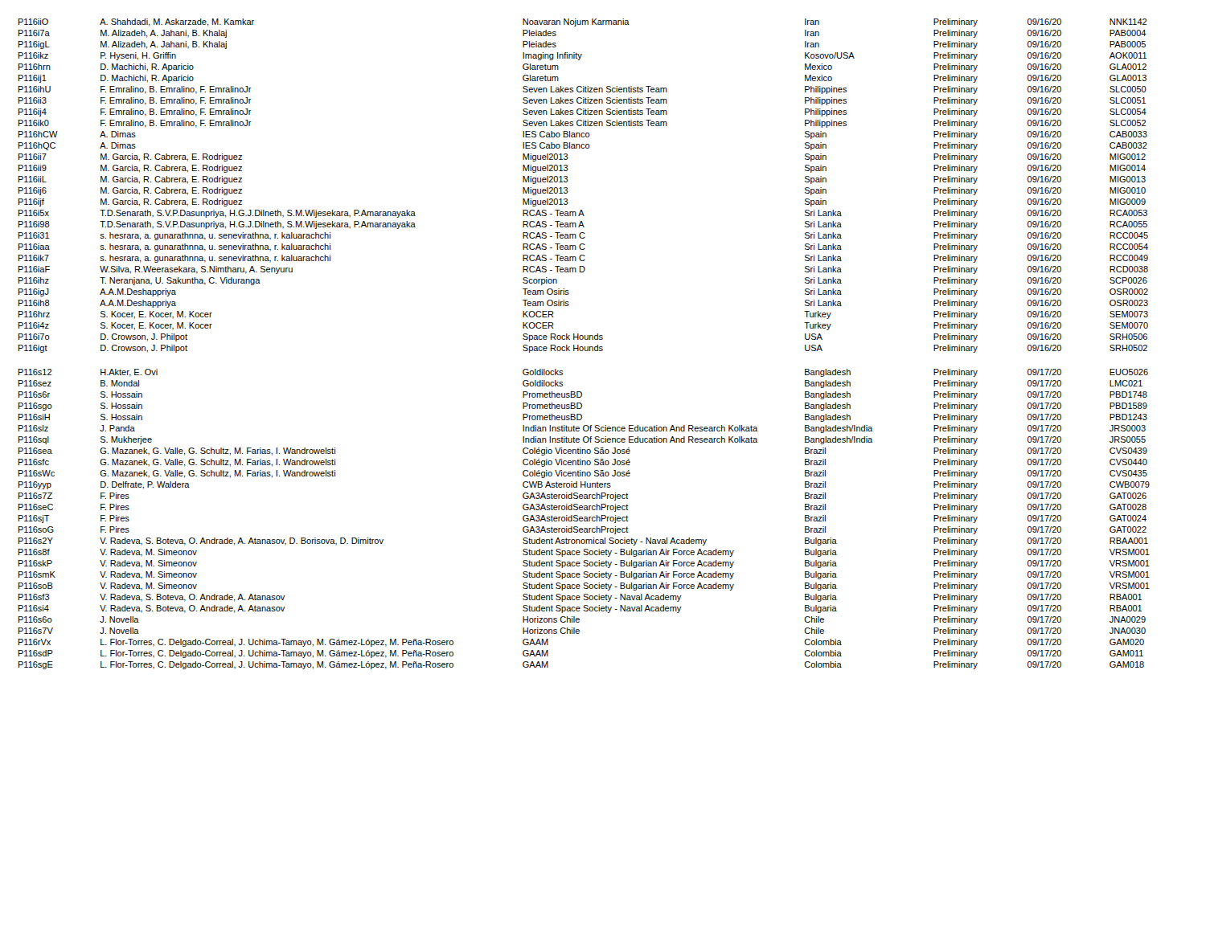| P116iiO | A. Shahdadi, M. Askarzade, M. Kamkar | Noavaran Nojum Karmania | Iran | Preliminary | 09/16/20 | NNK1142 |
| P116i7a | M. Alizadeh, A. Jahani, B. Khalaj | Pleiades | Iran | Preliminary | 09/16/20 | PAB0004 |
| P116igL | M. Alizadeh, A. Jahani, B. Khalaj | Pleiades | Iran | Preliminary | 09/16/20 | PAB0005 |
| P116ikz | P. Hyseni, H. Griffin | Imaging Infinity | Kosovo/USA | Preliminary | 09/16/20 | AOK0011 |
| P116hrn | D. Machichi, R. Aparicio | Glaretum | Mexico | Preliminary | 09/16/20 | GLA0012 |
| P116ij1 | D. Machichi, R. Aparicio | Glaretum | Mexico | Preliminary | 09/16/20 | GLA0013 |
| P116ihU | F. Emralino, B. Emralino, F. EmralinoJr | Seven Lakes Citizen Scientists Team | Philippines | Preliminary | 09/16/20 | SLC0050 |
| P116ii3 | F. Emralino, B. Emralino, F. EmralinoJr | Seven Lakes Citizen Scientists Team | Philippines | Preliminary | 09/16/20 | SLC0051 |
| P116ij4 | F. Emralino, B. Emralino, F. EmralinoJr | Seven Lakes Citizen Scientists Team | Philippines | Preliminary | 09/16/20 | SLC0054 |
| P116ik0 | F. Emralino, B. Emralino, F. EmralinoJr | Seven Lakes Citizen Scientists Team | Philippines | Preliminary | 09/16/20 | SLC0052 |
| P116hCW | A. Dimas | IES Cabo Blanco | Spain | Preliminary | 09/16/20 | CAB0033 |
| P116hQC | A. Dimas | IES Cabo Blanco | Spain | Preliminary | 09/16/20 | CAB0032 |
| P116ii7 | M. Garcia, R. Cabrera, E. Rodriguez | Miguel2013 | Spain | Preliminary | 09/16/20 | MIG0012 |
| P116ii9 | M. Garcia, R. Cabrera, E. Rodriguez | Miguel2013 | Spain | Preliminary | 09/16/20 | MIG0014 |
| P116iiL | M. Garcia, R. Cabrera, E. Rodriguez | Miguel2013 | Spain | Preliminary | 09/16/20 | MIG0013 |
| P116ij6 | M. Garcia, R. Cabrera, E. Rodriguez | Miguel2013 | Spain | Preliminary | 09/16/20 | MIG0010 |
| P116ijf | M. Garcia, R. Cabrera, E. Rodriguez | Miguel2013 | Spain | Preliminary | 09/16/20 | MIG0009 |
| P116i5x | T.D.Senarath, S.V.P.Dasunpriya, H.G.J.Dilneth, S.M.Wijesekara, P.Amaranayaka | RCAS - Team A | Sri Lanka | Preliminary | 09/16/20 | RCA0053 |
| P116i98 | T.D.Senarath, S.V.P.Dasunpriya, H.G.J.Dilneth, S.M.Wijesekara, P.Amaranayaka | RCAS - Team A | Sri Lanka | Preliminary | 09/16/20 | RCA0055 |
| P116i31 | s. hesrara, a. gunarathnna, u. senevirathna, r. kaluarachchi | RCAS - Team C | Sri Lanka | Preliminary | 09/16/20 | RCC0045 |
| P116iaa | s. hesrara, a. gunarathnna, u. senevirathna, r. kaluarachchi | RCAS - Team C | Sri Lanka | Preliminary | 09/16/20 | RCC0054 |
| P116ik7 | s. hesrara, a. gunarathnna, u. senevirathna, r. kaluarachchi | RCAS - Team C | Sri Lanka | Preliminary | 09/16/20 | RCC0049 |
| P116iaF | W.Silva, R.Weerasekara, S.Nimtharu, A. Senyuru | RCAS - Team D | Sri Lanka | Preliminary | 09/16/20 | RCD0038 |
| P116ihz | T. Neranjana, U. Sakuntha, C. Viduranga | Scorpion | Sri Lanka | Preliminary | 09/16/20 | SCP0026 |
| P116igJ | A.A.M.Deshappriya | Team Osiris | Sri Lanka | Preliminary | 09/16/20 | OSR0002 |
| P116ih8 | A.A.M.Deshappriya | Team Osiris | Sri Lanka | Preliminary | 09/16/20 | OSR0023 |
| P116hrz | S. Kocer, E. Kocer, M. Kocer | KOCER | Turkey | Preliminary | 09/16/20 | SEM0073 |
| P116i4z | S. Kocer, E. Kocer, M. Kocer | KOCER | Turkey | Preliminary | 09/16/20 | SEM0070 |
| P116i7o | D. Crowson, J. Philpot | Space Rock Hounds | USA | Preliminary | 09/16/20 | SRH0506 |
| P116igt | D. Crowson, J. Philpot | Space Rock Hounds | USA | Preliminary | 09/16/20 | SRH0502 |
| P116s12 | H.Akter, E. Ovi | Goldilocks | Bangladesh | Preliminary | 09/17/20 | EUO5026 |
| P116sez | B. Mondal | Goldilocks | Bangladesh | Preliminary | 09/17/20 | LMC021 |
| P116s6r | S. Hossain | PrometheusBD | Bangladesh | Preliminary | 09/17/20 | PBD1748 |
| P116sgo | S. Hossain | PrometheusBD | Bangladesh | Preliminary | 09/17/20 | PBD1589 |
| P116siH | S. Hossain | PrometheusBD | Bangladesh | Preliminary | 09/17/20 | PBD1243 |
| P116slz | J. Panda | Indian Institute Of Science Education And Research Kolkata | Bangladesh/India | Preliminary | 09/17/20 | JRS0003 |
| P116sql | S. Mukherjee | Indian Institute Of Science Education And Research Kolkata | Bangladesh/India | Preliminary | 09/17/20 | JRS0055 |
| P116sea | G. Mazanek, G. Valle, G. Schultz, M. Farias, I. Wandrowelsti | Colégio Vicentino São José | Brazil | Preliminary | 09/17/20 | CVS0439 |
| P116sfc | G. Mazanek, G. Valle, G. Schultz, M. Farias, I. Wandrowelsti | Colégio Vicentino São José | Brazil | Preliminary | 09/17/20 | CVS0440 |
| P116sWc | G. Mazanek, G. Valle, G. Schultz, M. Farias, I. Wandrowelsti | Colégio Vicentino São José | Brazil | Preliminary | 09/17/20 | CVS0435 |
| P116yyp | D. Delfrate, P. Waldera | CWB Asteroid Hunters | Brazil | Preliminary | 09/17/20 | CWB0079 |
| P116s7Z | F. Pires | GA3AsteroidSearchProject | Brazil | Preliminary | 09/17/20 | GAT0026 |
| P116seC | F. Pires | GA3AsteroidSearchProject | Brazil | Preliminary | 09/17/20 | GAT0028 |
| P116sjT | F. Pires | GA3AsteroidSearchProject | Brazil | Preliminary | 09/17/20 | GAT0024 |
| P116soG | F. Pires | GA3AsteroidSearchProject | Brazil | Preliminary | 09/17/20 | GAT0022 |
| P116s2Y | V. Radeva, S. Boteva, O. Andrade, A. Atanasov, D. Borisova, D. Dimitrov | Student Astronomical Society - Naval Academy | Bulgaria | Preliminary | 09/17/20 | RBAA001 |
| P116s8f | V. Radeva, M. Simeonov | Student Space Society - Bulgarian Air Force Academy | Bulgaria | Preliminary | 09/17/20 | VRSM001 |
| P116skP | V. Radeva, M. Simeonov | Student Space Society - Bulgarian Air Force Academy | Bulgaria | Preliminary | 09/17/20 | VRSM001 |
| P116smK | V. Radeva, M. Simeonov | Student Space Society - Bulgarian Air Force Academy | Bulgaria | Preliminary | 09/17/20 | VRSM001 |
| P116soB | V. Radeva, M. Simeonov | Student Space Society - Bulgarian Air Force Academy | Bulgaria | Preliminary | 09/17/20 | VRSM001 |
| P116sf3 | V. Radeva, S. Boteva, O. Andrade, A. Atanasov | Student Space Society - Naval Academy | Bulgaria | Preliminary | 09/17/20 | RBA001 |
| P116si4 | V. Radeva, S. Boteva, O. Andrade, A. Atanasov | Student Space Society - Naval Academy | Bulgaria | Preliminary | 09/17/20 | RBA001 |
| P116s6o | J. Novella | Horizons Chile | Chile | Preliminary | 09/17/20 | JNA0029 |
| P116s7V | J. Novella | Horizons Chile | Chile | Preliminary | 09/17/20 | JNA0030 |
| P116rVx | L. Flor-Torres, C. Delgado-Correal, J. Uchima-Tamayo, M. Gámez-López, M. Peña-Rosero | GAAM | Colombia | Preliminary | 09/17/20 | GAM020 |
| P116sdP | L. Flor-Torres, C. Delgado-Correal, J. Uchima-Tamayo, M. Gámez-López, M. Peña-Rosero | GAAM | Colombia | Preliminary | 09/17/20 | GAM011 |
| P116sgE | L. Flor-Torres, C. Delgado-Correal, J. Uchima-Tamayo, M. Gámez-López, M. Peña-Rosero | GAAM | Colombia | Preliminary | 09/17/20 | GAM018 |